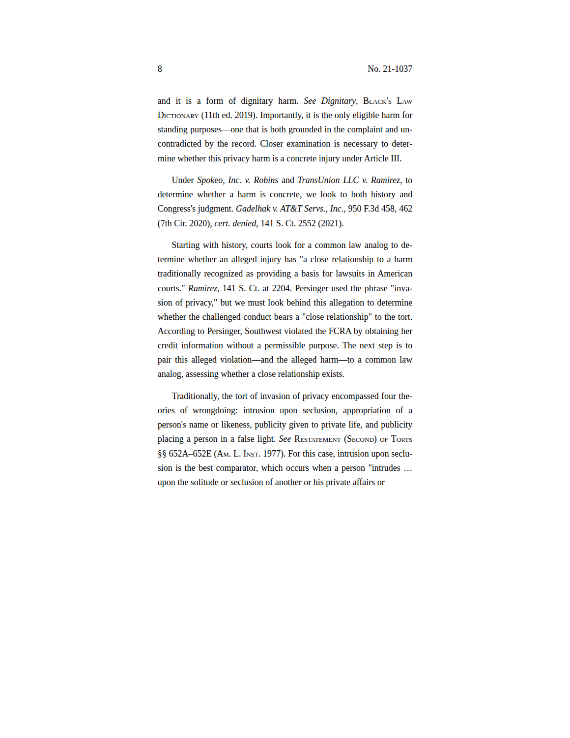8 No. 21-1037
and it is a form of dignitary harm. See Dignitary, Black's Law Dictionary (11th ed. 2019). Importantly, it is the only eligible harm for standing purposes—one that is both grounded in the complaint and uncontradicted by the record. Closer examination is necessary to determine whether this privacy harm is a concrete injury under Article III.
Under Spokeo, Inc. v. Robins and TransUnion LLC v. Ramirez, to determine whether a harm is concrete, we look to both history and Congress's judgment. Gadelhak v. AT&T Servs., Inc., 950 F.3d 458, 462 (7th Cir. 2020), cert. denied, 141 S. Ct. 2552 (2021).
Starting with history, courts look for a common law analog to determine whether an alleged injury has "a close relationship to a harm traditionally recognized as providing a basis for lawsuits in American courts." Ramirez, 141 S. Ct. at 2204. Persinger used the phrase "invasion of privacy," but we must look behind this allegation to determine whether the challenged conduct bears a "close relationship" to the tort. According to Persinger, Southwest violated the FCRA by obtaining her credit information without a permissible purpose. The next step is to pair this alleged violation—and the alleged harm—to a common law analog, assessing whether a close relationship exists.
Traditionally, the tort of invasion of privacy encompassed four theories of wrongdoing: intrusion upon seclusion, appropriation of a person's name or likeness, publicity given to private life, and publicity placing a person in a false light. See Restatement (Second) of Torts §§ 652A–652E (Am. L. Inst. 1977). For this case, intrusion upon seclusion is the best comparator, which occurs when a person "intrudes … upon the solitude or seclusion of another or his private affairs or